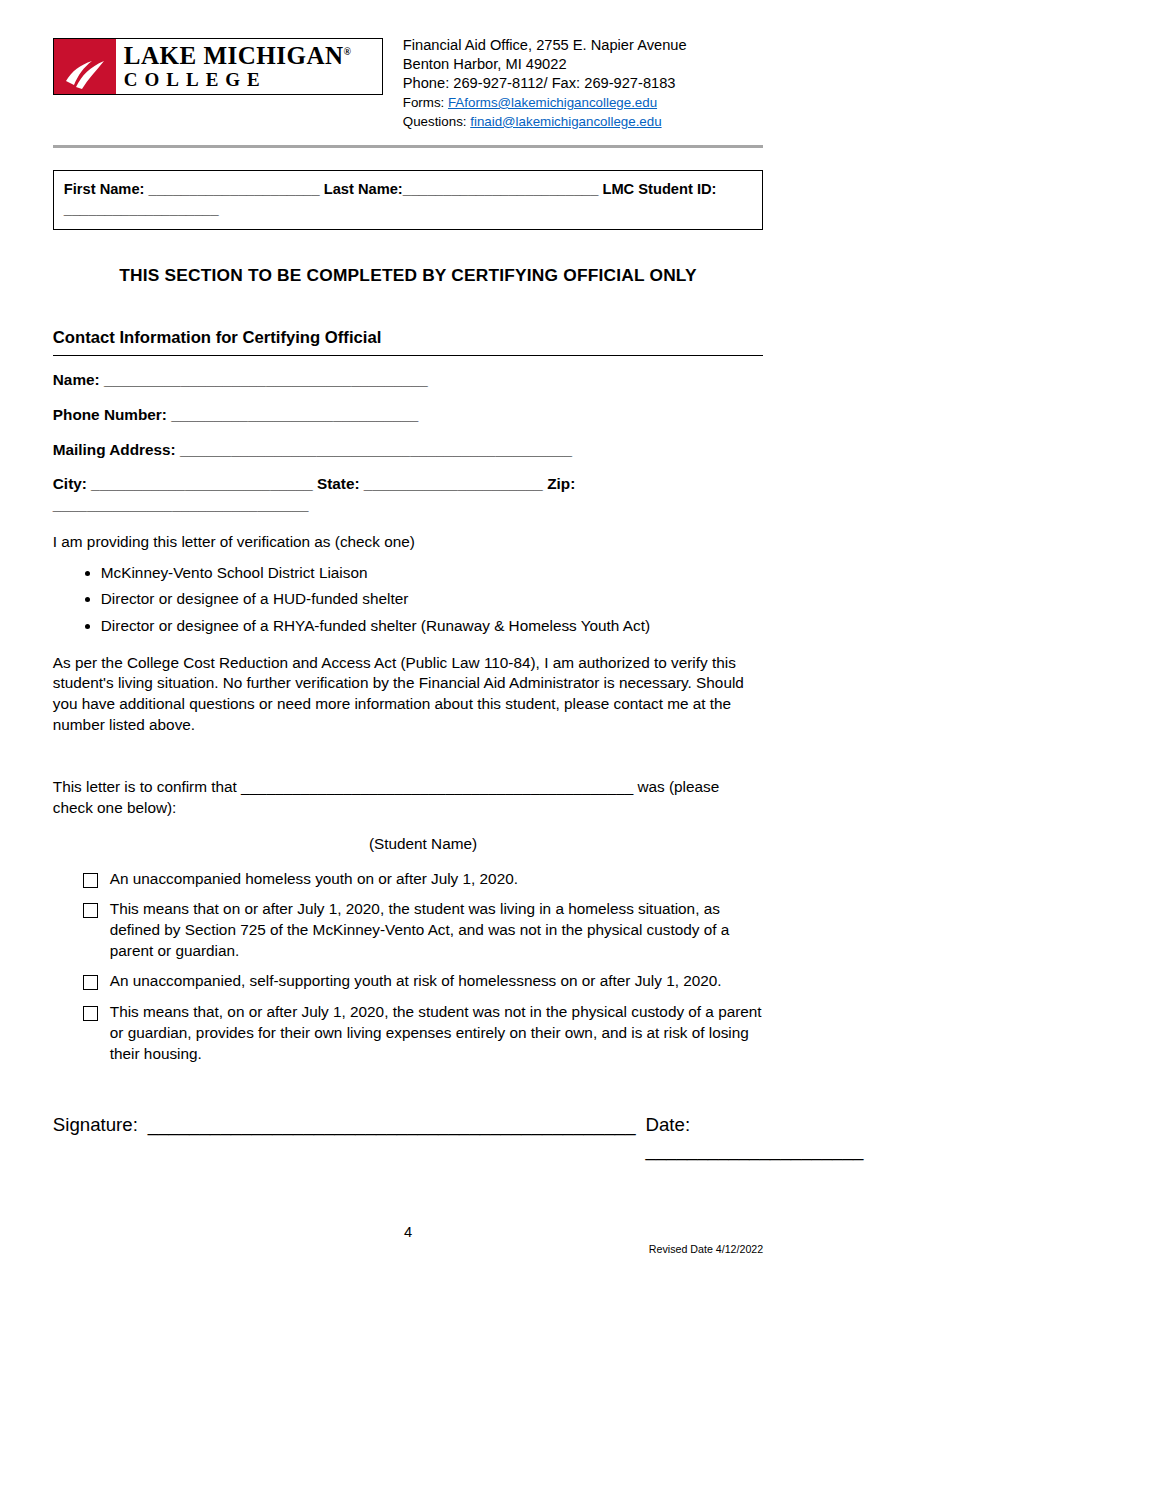LAKE MICHIGAN®
COLLEGE
Financial Aid Office, 2755 E. Napier Avenue
Benton Harbor, MI 49022
Phone: 269-927-8112/ Fax: 269-927-8183
Forms: FAforms@lakemichigancollege.edu
Questions: finaid@lakemichigancollege.edu
First Name: _____________________ Last Name:________________________ LMC Student ID: ___________________
THIS SECTION TO BE COMPLETED BY CERTIFYING OFFICIAL ONLY
Contact Information for Certifying Official
Name: ______________________________________
Phone Number: _____________________________
Mailing Address: ______________________________________________
City: __________________________ State: _____________________ Zip: ______________________________
I am providing this letter of verification as (check one)
McKinney-Vento School District Liaison
Director or designee of a HUD-funded shelter
Director or designee of a RHYA-funded shelter (Runaway & Homeless Youth Act)
As per the College Cost Reduction and Access Act (Public Law 110-84), I am authorized to verify this student's living situation. No further verification by the Financial Aid Administrator is necessary. Should you have additional questions or need more information about this student, please contact me at the number listed above.
This letter is to confirm that ______________________________________________ was (please check one below):
(Student Name)
An unaccompanied homeless youth on or after July 1, 2020.
This means that on or after July 1, 2020, the student was living in a homeless situation, as defined by Section 725 of the McKinney-Vento Act, and was not in the physical custody of a parent or guardian.
An unaccompanied, self-supporting youth at risk of homelessness on or after July 1, 2020.
This means that, on or after July 1, 2020, the student was not in the physical custody of a parent or guardian, provides for their own living expenses entirely on their own, and is at risk of losing their housing.
Signature: _______________________________________________ Date: _____________________
4 Revised Date 4/12/2022